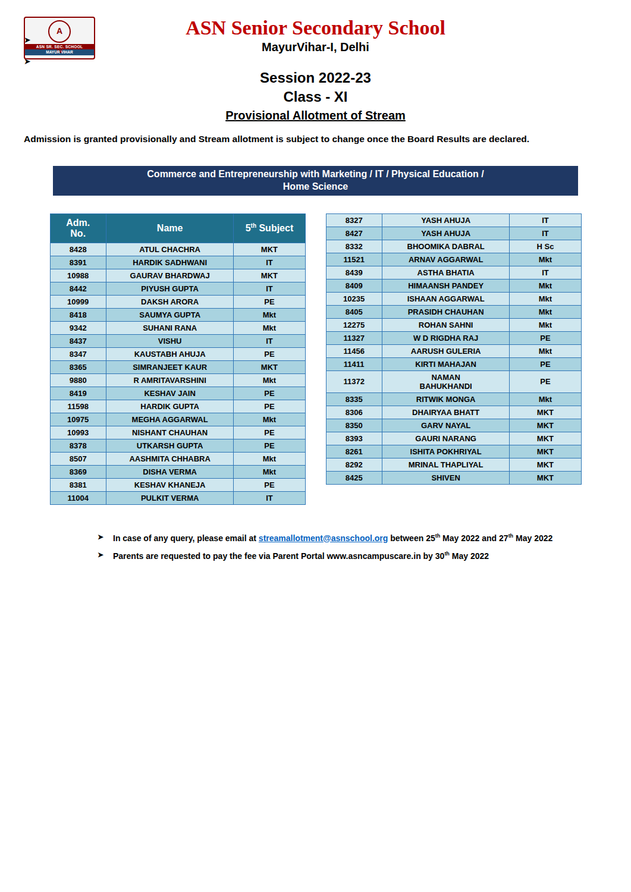A
N
ASN SR. SEC. SCHOOL
MAYUR VIHAR
ASN Senior Secondary School
MayurVihar-I, Delhi
➤ ➤
Session 2022-23
Class - XI
Provisional Allotment of Stream
Admission is granted provisionally and Stream allotment is subject to change once the Board Results are declared.
Commerce and Entrepreneurship with Marketing / IT / Physical Education /
Home Science
| Adm. No. | Name | 5 th Subject |
| --- | --- | --- |
| 8428 | ATUL CHACHRA | MKT |
| 8391 | HARDIK SADHWANI | IT |
| 10988 | GAURAV BHARDWAJ | MKT |
| 8442 | PIYUSH GUPTA | IT |
| 10999 | DAKSH ARORA | PE |
| 8418 | SAUMYA GUPTA | Mkt |
| 9342 | SUHANI RANA | Mkt |
| 8437 | VISHU | IT |
| 8347 | KAUSTABH AHUJA | PE |
| 8365 | SIMRANJEET KAUR | MKT |
| 9880 | R AMRITAVARSHINI | Mkt |
| 8419 | KESHAV JAIN | PE |
| 11598 | HARDIK GUPTA | PE |
| 10975 | MEGHA AGGARWAL | Mkt |
| 10993 | NISHANT CHAUHAN | PE |
| 8378 | UTKARSH GUPTA | PE |
| 8507 | AASHMITA CHHABRA | Mkt |
| 8369 | DISHA VERMA | Mkt |
| 8381 | KESHAV KHANEJA | PE |
| 11004 | PULKIT VERMA | IT |
| 8327 | YASH AHUJA | IT |
| 8427 | YASH AHUJA | IT |
| 8332 | BHOOMIKA DABRAL | H Sc |
| 11521 | ARNAV AGGARWAL | Mkt |
| 8439 | ASTHA BHATIA | IT |
| 8409 | HIMAANSH PANDEY | Mkt |
| 10235 | ISHAAN AGGARWAL | Mkt |
| 8405 | PRASIDH CHAUHAN | Mkt |
| 12275 | ROHAN SAHNI | Mkt |
| 11327 | W D RIGDHA RAJ | PE |
| 11456 | AARUSH GULERIA | Mkt |
| 11411 | KIRTI MAHAJAN | PE |
| 11372 | NAMAN BAHUKHANDI | PE |
| 8335 | RITWIK MONGA | Mkt |
| 8306 | DHAIRYAA BHATT | MKT |
| 8350 | GARV NAYAL | MKT |
| 8393 | GAURI NARANG | MKT |
| 8261 | ISHITA POKHRIYAL | MKT |
| 8292 | MRINAL THAPLIYAL | MKT |
| 8425 | SHIVEN | MKT |
In case of any query, please email at streamallotment@asnschool.org between 25th May 2022 and 27th May 2022
Parents are requested to pay the fee via Parent Portal www.asncampuscare.in by 30th May 2022